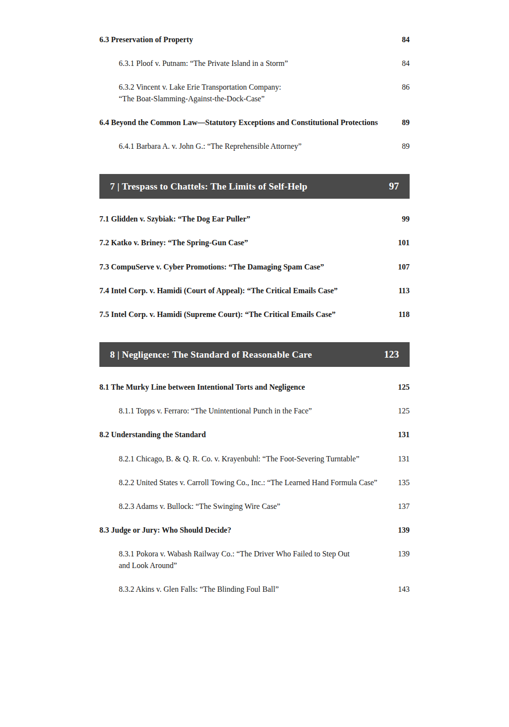6.3 Preservation of Property 84
6.3.1 Ploof v. Putnam: “The Private Island in a Storm” 84
6.3.2 Vincent v. Lake Erie Transportation Company:“The Boat-Slamming-Against-the-Dock-Case” 86
6.4 Beyond the Common Law—Statutory Exceptions and Constitutional Protections 89
6.4.1 Barbara A. v. John G.: “The Reprehensible Attorney” 89
7 | Trespass to Chattels: The Limits of Self-Help 97
7.1 Glidden v. Szybiak: “The Dog Ear Puller” 99
7.2 Katko v. Briney: “The Spring-Gun Case” 101
7.3 CompuServe v. Cyber Promotions: “The Damaging Spam Case” 107
7.4 Intel Corp. v. Hamidi (Court of Appeal): “The Critical Emails Case” 113
7.5 Intel Corp. v. Hamidi (Supreme Court): “The Critical Emails Case” 118
8 | Negligence: The Standard of Reasonable Care 123
8.1 The Murky Line between Intentional Torts and Negligence 125
8.1.1 Topps v. Ferraro: “The Unintentional Punch in the Face” 125
8.2 Understanding the Standard 131
8.2.1 Chicago, B. & Q. R. Co. v. Krayenbuhl: “The Foot-Severing Turntable” 131
8.2.2 United States v. Carroll Towing Co., Inc.: “The Learned Hand Formula Case” 135
8.2.3 Adams v. Bullock: “The Swinging Wire Case” 137
8.3 Judge or Jury: Who Should Decide? 139
8.3.1 Pokora v. Wabash Railway Co.: “The Driver Who Failed to Step Outand Look Around” 139
8.3.2 Akins v. Glen Falls: “The Blinding Foul Ball” 143